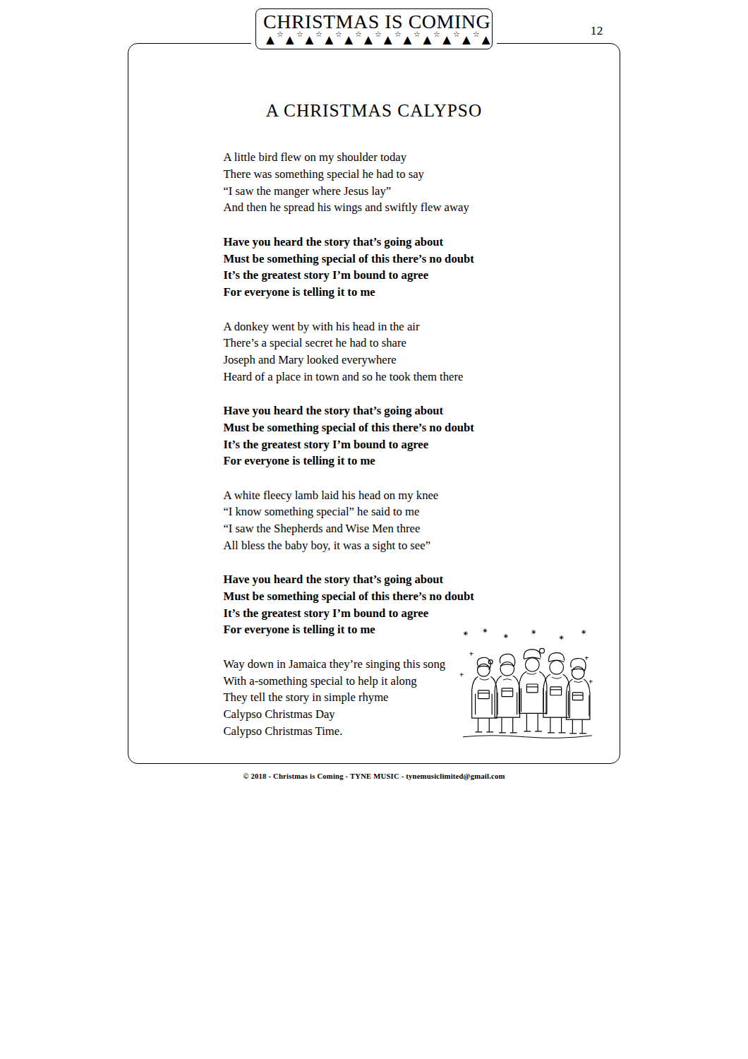12
CHRISTMAS IS COMING ▲☆▲☆▲☆▲☆▲☆▲☆▲☆▲☆▲☆▲☆▲☆▲
A CHRISTMAS CALYPSO
A little bird flew on my shoulder today
There was something special he had to say
“I saw the manger where Jesus lay”
And then he spread his wings and swiftly flew away
Have you heard the story that’s going about
Must be something special of this there’s no doubt
It’s the greatest story I’m bound to agree
For everyone is telling it to me
A donkey went by with his head in the air
There’s a special secret he had to share
Joseph and Mary looked everywhere
Heard of a place in town and so he took them there
Have you heard the story that’s going about
Must be something special of this there’s no doubt
It’s the greatest story I’m bound to agree
For everyone is telling it to me
A white fleecy lamb laid his head on my knee
“I know something special” he said to me
“I saw the Shepherds and Wise Men three
All bless the baby boy, it was a sight to see”
Have you heard the story that’s going about
Must be something special of this there’s no doubt
It’s the greatest story I’m bound to agree
For everyone is telling it to me
Way down in Jamaica they’re singing this song
With a-something special to help it along
They tell the story in simple rhyme
Calypso Christmas Day
Calypso Christmas Time.
© 2018 - Christmas is Coming - TYNE MUSIC - tynemusiclimited@gmail.com